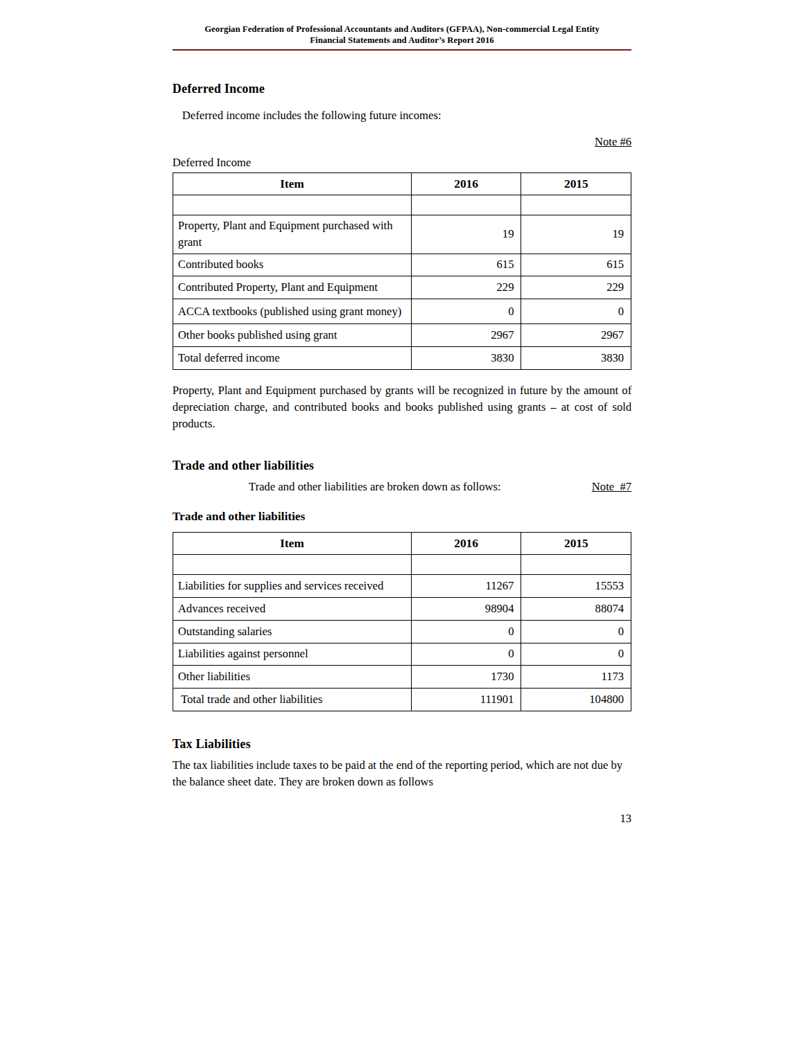Georgian Federation of Professional Accountants and Auditors (GFPAA), Non-commercial Legal Entity Financial Statements and Auditor’s Report 2016
Deferred Income
Deferred income includes the following future incomes:
Note #6
Deferred Income
| Item | 2016 | 2015 |
| --- | --- | --- |
| Property, Plant and Equipment purchased with grant | 19 | 19 |
| Contributed books | 615 | 615 |
| Contributed Property, Plant and Equipment | 229 | 229 |
| ACCA textbooks (published using grant money) | 0 | 0 |
| Other books published using grant | 2967 | 2967 |
| Total deferred income | 3830 | 3830 |
Property, Plant and Equipment purchased by grants will be recognized in future by the amount of depreciation charge, and contributed books and books published using grants – at cost of sold products.
Trade and other liabilities
Trade and other liabilities are broken down as follows: Note #7
Trade and other liabilities
| Item | 2016 | 2015 |
| --- | --- | --- |
| Liabilities for supplies and services received | 11267 | 15553 |
| Advances received | 98904 | 88074 |
| Outstanding salaries | 0 | 0 |
| Liabilities against personnel | 0 | 0 |
| Other liabilities | 1730 | 1173 |
| Total trade and other liabilities | 111901 | 104800 |
Tax Liabilities
The tax liabilities include taxes to be paid at the end of the reporting period, which are not due by the balance sheet date. They are broken down as follows
13